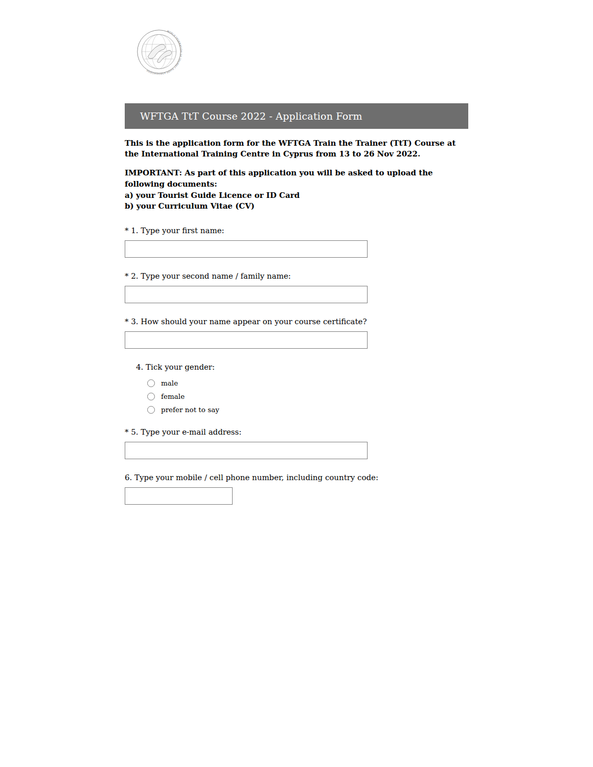WFTGA TtT Course 2022 - Application Form
This is the application form for the WFTGA Train the Trainer (TtT) Course at the International Training Centre in Cyprus from 13 to 26 Nov 2022.
IMPORTANT: As part of this application you will be asked to upload the following documents:
a) your Tourist Guide Licence or ID Card
b) your Curriculum Vitae (CV)
* 1. Type your first name:
* 2. Type your second name / family name:
* 3. How should your name appear on your course certificate?
4. Tick your gender:
male
female
prefer not to say
* 5. Type your e-mail address:
6. Type your mobile / cell phone number, including country code: